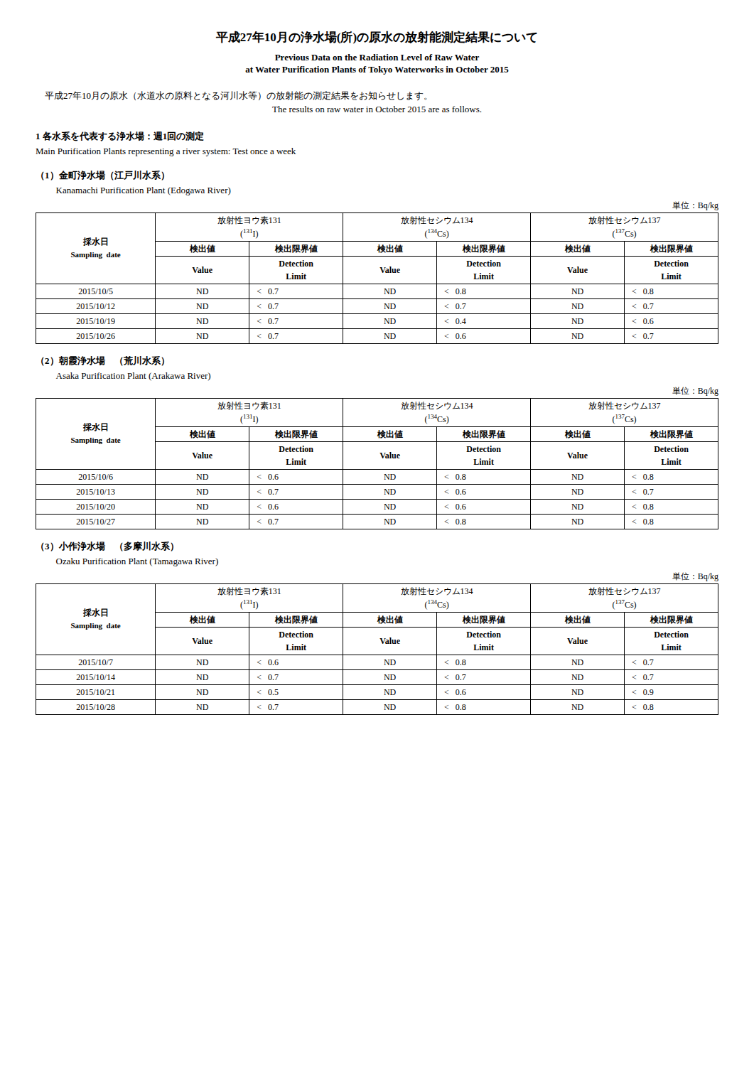平成27年10月の浄水場(所)の原水の放射能測定結果について
Previous Data on the Radiation Level of Raw Water
at Water Purification Plants of Tokyo Waterworks in October 2015
平成27年10月の原水（水道水の原料となる河川水等）の放射能の測定結果をお知らせします。
The results on raw water in October 2015 are as follows.
1 各水系を代表する浄水場：週1回の測定
Main Purification Plants representing a river system: Test once a week
（1）金町浄水場（江戸川水系）
Kanamachi Purification Plant (Edogawa River)
単位：Bq/kg
| 採水日 Sampling date | 放射性ヨウ素131 ( 131 I) | 放射性セシウム134 ( 134 Cs) | 放射性セシウム137 ( 137 Cs) |
| --- | --- | --- | --- |
| 検出値 | 検出限界値 | 検出値 | 検出限界値 | 検出値 | 検出限界値 |
| Value | Detection Limit | Value | Detection Limit | Value | Detection Limit |
| 2015/10/5 | ND | < 0.7 | ND | < 0.8 | ND | < 0.8 |
| 2015/10/12 | ND | < 0.7 | ND | < 0.7 | ND | < 0.7 |
| 2015/10/19 | ND | < 0.7 | ND | < 0.4 | ND | < 0.6 |
| 2015/10/26 | ND | < 0.7 | ND | < 0.6 | ND | < 0.7 |
（2）朝霞浄水場　（荒川水系）
Asaka Purification Plant (Arakawa River)
単位：Bq/kg
| 採水日 Sampling date | 放射性ヨウ素131 ( 131 I) | 放射性セシウム134 ( 134 Cs) | 放射性セシウム137 ( 137 Cs) |
| --- | --- | --- | --- |
| 検出値 | 検出限界値 | 検出値 | 検出限界値 | 検出値 | 検出限界値 |
| Value | Detection Limit | Value | Detection Limit | Value | Detection Limit |
| 2015/10/6 | ND | < 0.6 | ND | < 0.8 | ND | < 0.8 |
| 2015/10/13 | ND | < 0.7 | ND | < 0.6 | ND | < 0.7 |
| 2015/10/20 | ND | < 0.6 | ND | < 0.6 | ND | < 0.8 |
| 2015/10/27 | ND | < 0.7 | ND | < 0.8 | ND | < 0.8 |
（3）小作浄水場　（多摩川水系）
Ozaku Purification Plant (Tamagawa River)
単位：Bq/kg
| 採水日 Sampling date | 放射性ヨウ素131 ( 131 I) | 放射性セシウム134 ( 134 Cs) | 放射性セシウム137 ( 137 Cs) |
| --- | --- | --- | --- |
| 検出値 | 検出限界値 | 検出値 | 検出限界値 | 検出値 | 検出限界値 |
| Value | Detection Limit | Value | Detection Limit | Value | Detection Limit |
| 2015/10/7 | ND | < 0.6 | ND | < 0.8 | ND | < 0.7 |
| 2015/10/14 | ND | < 0.7 | ND | < 0.7 | ND | < 0.7 |
| 2015/10/21 | ND | < 0.5 | ND | < 0.6 | ND | < 0.9 |
| 2015/10/28 | ND | < 0.7 | ND | < 0.8 | ND | < 0.8 |